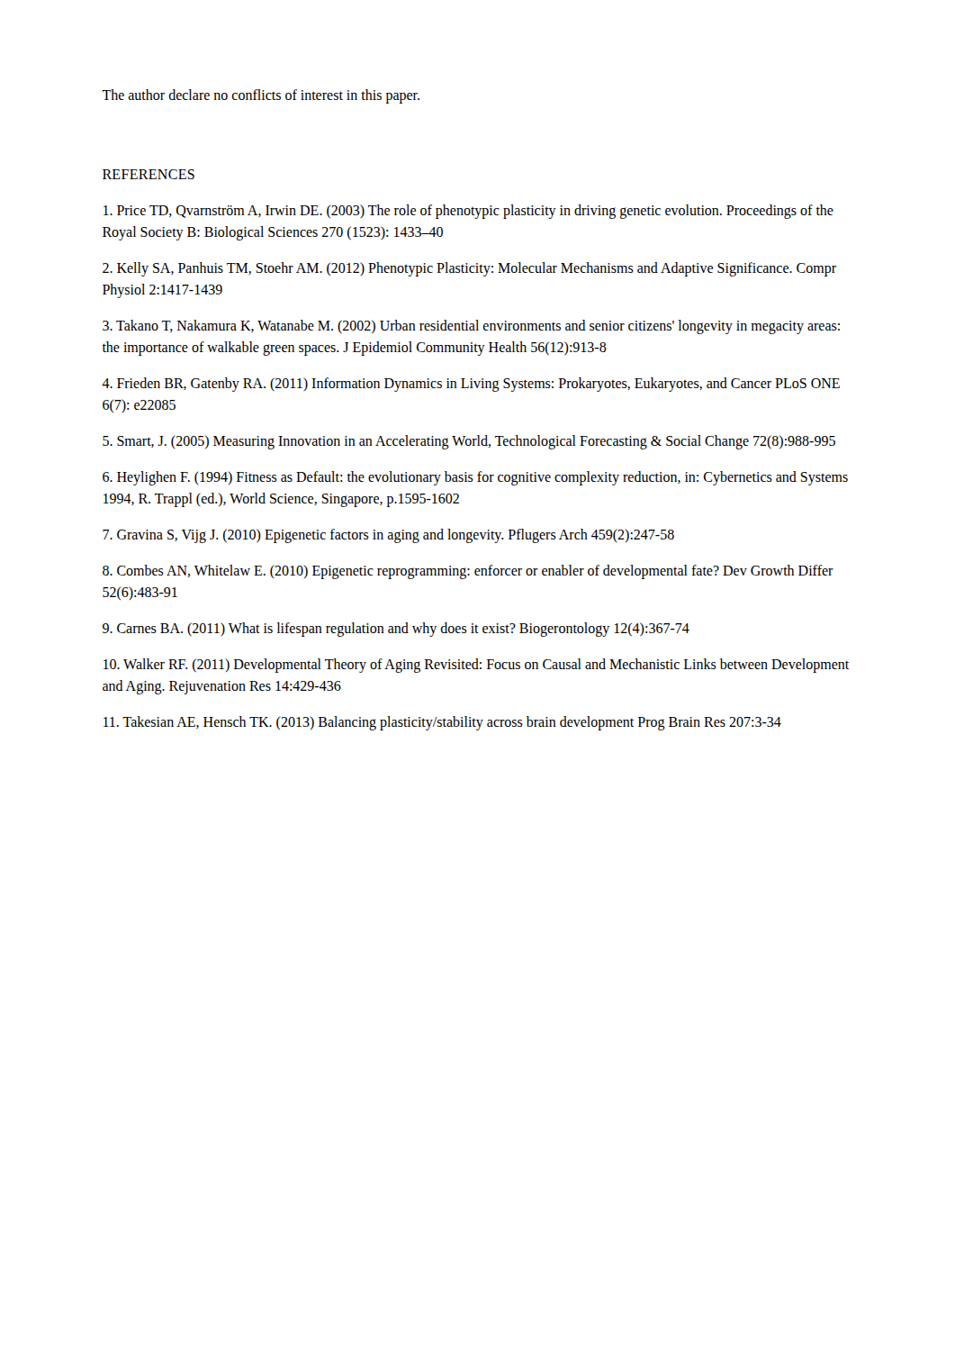The author declare no conflicts of interest in this paper.
REFERENCES
1. Price TD, Qvarnström A, Irwin DE. (2003) The role of phenotypic plasticity in driving genetic evolution. Proceedings of the Royal Society B: Biological Sciences 270 (1523): 1433–40
2. Kelly SA, Panhuis TM, Stoehr AM. (2012) Phenotypic Plasticity: Molecular Mechanisms and Adaptive Significance. Compr Physiol 2:1417-1439
3. Takano T, Nakamura K, Watanabe M. (2002) Urban residential environments and senior citizens' longevity in megacity areas: the importance of walkable green spaces. J Epidemiol Community Health 56(12):913-8
4. Frieden BR, Gatenby RA. (2011) Information Dynamics in Living Systems: Prokaryotes, Eukaryotes, and Cancer PLoS ONE 6(7): e22085
5. Smart, J. (2005) Measuring Innovation in an Accelerating World, Technological Forecasting & Social Change 72(8):988-995
6. Heylighen F. (1994) Fitness as Default: the evolutionary basis for cognitive complexity reduction, in: Cybernetics and Systems 1994, R. Trappl (ed.), World Science, Singapore, p.1595-1602
7. Gravina S, Vijg J. (2010) Epigenetic factors in aging and longevity. Pflugers Arch 459(2):247-58
8. Combes AN, Whitelaw E. (2010) Epigenetic reprogramming: enforcer or enabler of developmental fate? Dev Growth Differ 52(6):483-91
9. Carnes BA. (2011) What is lifespan regulation and why does it exist? Biogerontology 12(4):367-74
10. Walker RF. (2011) Developmental Theory of Aging Revisited: Focus on Causal and Mechanistic Links between Development and Aging. Rejuvenation Res 14:429-436
11. Takesian AE, Hensch TK. (2013) Balancing plasticity/stability across brain development Prog Brain Res 207:3-34